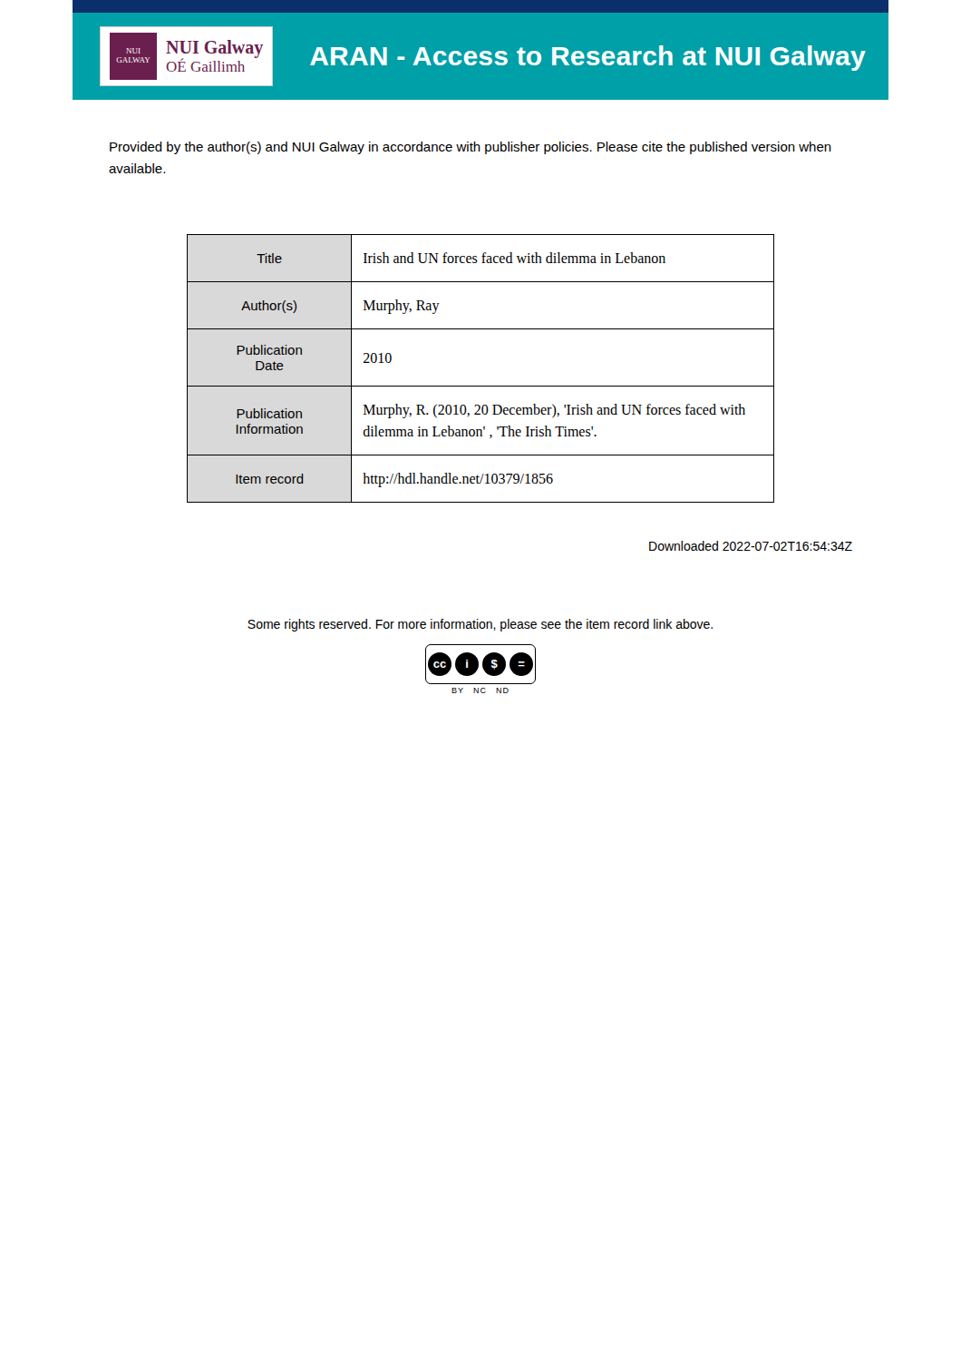NUI
GALWAY
NUI Galway
OÉ Gaillimh
ARAN - Access to Research at NUI Galway
Provided by the author(s) and NUI Galway in accordance with publisher policies. Please cite the published version when available.
| Title | Irish and UN forces faced with dilemma in Lebanon |
| Author(s) | Murphy, Ray |
| Publication Date | 2010 |
| Publication Information | Murphy, R. (2010, 20 December), 'Irish and UN forces faced with dilemma in Lebanon' , 'The Irish Times'. |
| Item record | http://hdl.handle.net/10379/1856 |
Downloaded 2022-07-02T16:54:34Z
Some rights reserved. For more information, please see the item record link above.
cc i $ =
BY NC ND